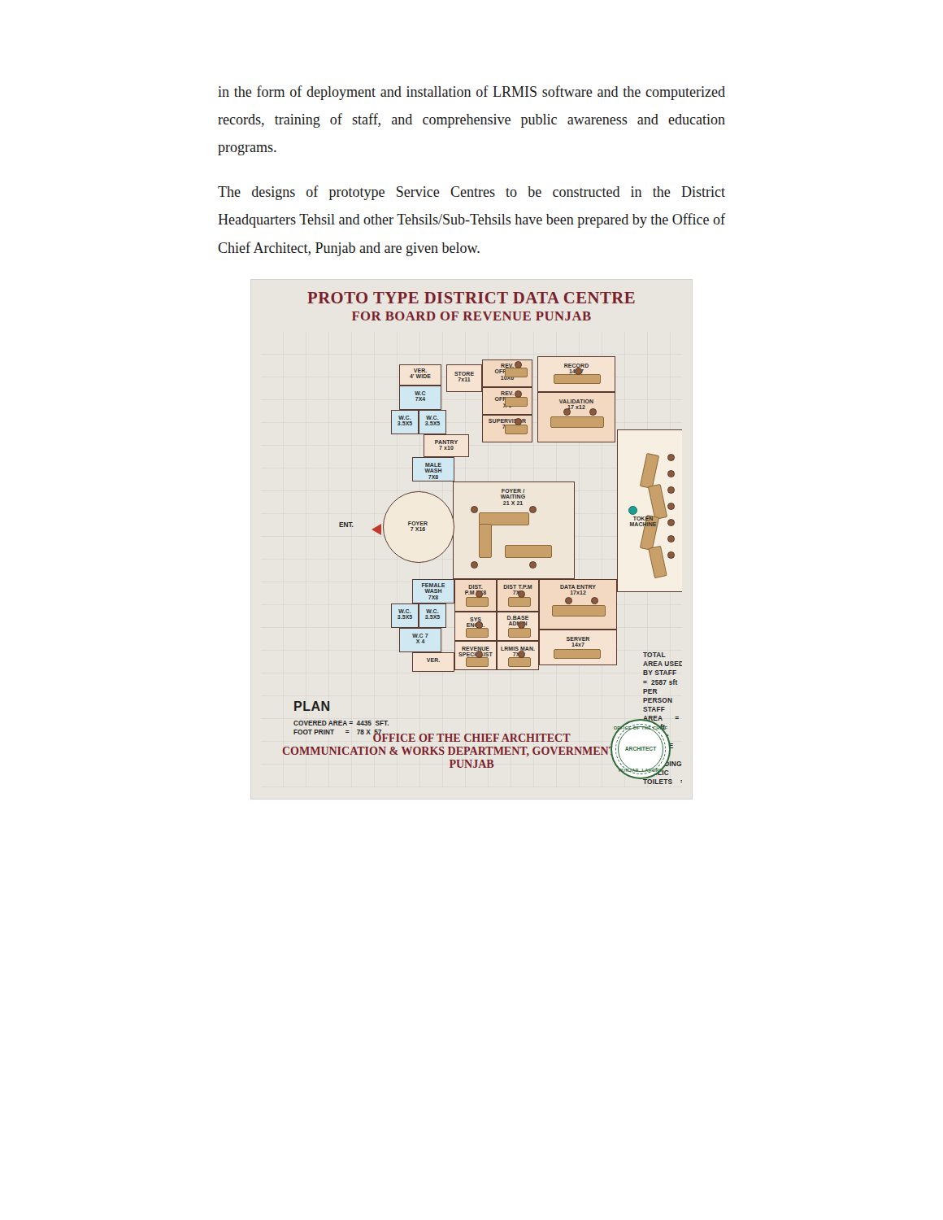in the form of deployment and installation of LRMIS software and the computerized records, training of staff, and comprehensive public awareness and education programs.
The designs of prototype Service Centres to be constructed in the District Headquarters Tehsil and other Tehsils/Sub-Tehsils have been prepared by the Office of Chief Architect, Punjab and are given below.
PROTO TYPE DISTRICT DATA CENTRE
FOR BOARD OF REVENUE PUNJAB
VER.
4' WIDE
W.C
7X4
W.C.
3.5X5
W.C.
3.5X5
STORE
7x11
PANTRY
7 x10
MALE
WASH
7X8
REV.
OFFICER
10X6
REV.
OFFICER
X 6
SUPERVISOR
7X6
RECORD
14x 7
VALIDATION
17 x12
FOYER /
WAITING
21 X 21
FOYER
7 X16
ENT.
FEMALE
WASH
7X8
W.C.
3.5X5
W.C.
3.5X5
W.C 7
X 4
VER.
DIST.
P.M 7X8
DIST T.P.M
7X8
SYS
ENGR.
7 X6
D.BASE
ADMIN
7X6
REVENUE
SPECIALIST
7X6
LRMIS MAN.
7X6
DATA ENTRY
17x12
SERVER
14x7
SERVICE
CENTRE
35 x 47
TOKEN
MACHINE
VER.
6' WIDE
ENT.
TOTAL AREA USED BY STAFF = 2587 sft
PER PERSON STAFF AREA = 118 sft
PUBLIC SERVICE AREA
INCLUDING PUBLIC TOILETS = 1848 sft
PLAN
COVERED AREA = 4435 SFT.
FOOT PRINT = 78 X 57
OFFICE OF THE CHIEF ARCHITECT
COMMUNICATION & WORKS DEPARTMENT, GOVERNMENT OF THE PUNJAB
OFFICE OF THE CHIEF
ARCHITECT
PUNJAB, LAHORE